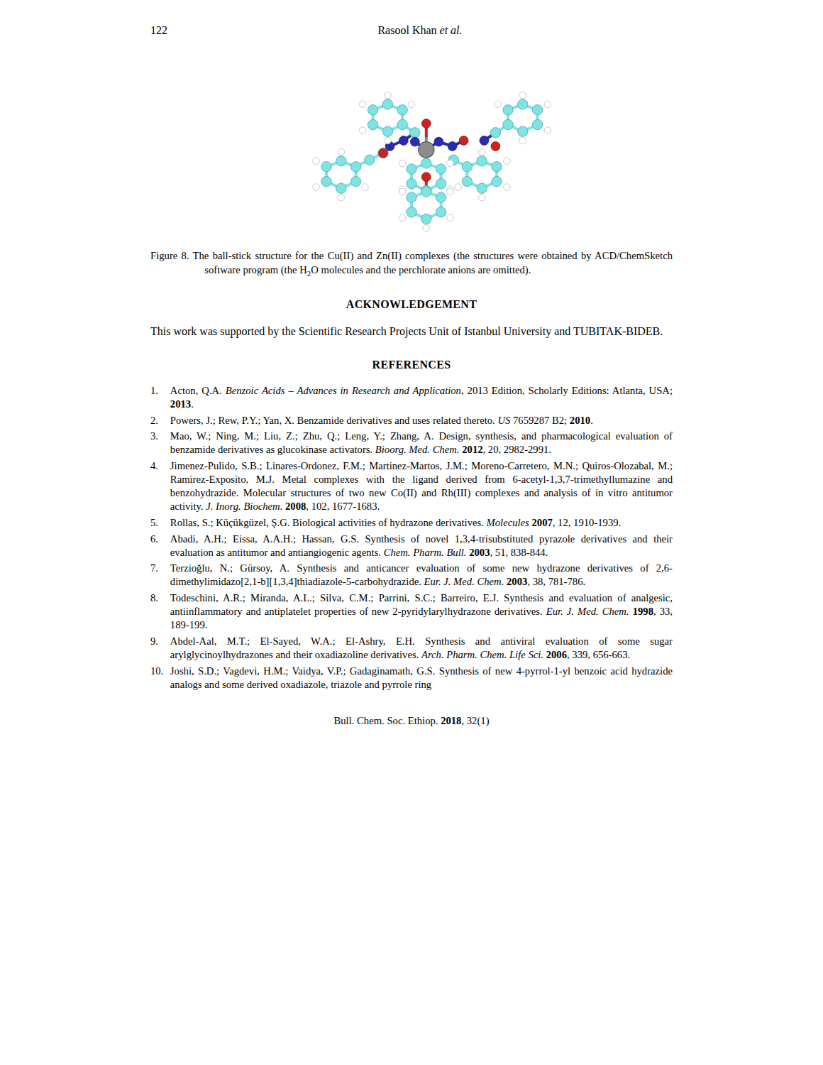122
Rasool Khan et al.
Figure 8. The ball-stick structure for the Cu(II) and Zn(II) complexes (the structures were obtained by ACD/ChemSketch software program (the H2O molecules and the perchlorate anions are omitted).
ACKNOWLEDGEMENT
This work was supported by the Scientific Research Projects Unit of Istanbul University and TUBITAK-BIDEB.
REFERENCES
Acton, Q.A. Benzoic Acids – Advances in Research and Application, 2013 Edition, Scholarly Editions: Atlanta, USA; 2013.
Powers, J.; Rew, P.Y.; Yan, X. Benzamide derivatives and uses related thereto. US 7659287 B2; 2010.
Mao, W.; Ning, M.; Liu, Z.; Zhu, Q.; Leng, Y.; Zhang, A. Design, synthesis, and pharmacological evaluation of benzamide derivatives as glucokinase activators. Bioorg. Med. Chem. 2012, 20, 2982-2991.
Jimenez-Pulido, S.B.; Linares-Ordonez, F.M.; Martinez-Martos, J.M.; Moreno-Carretero, M.N.; Quiros-Olozabal, M.; Ramirez-Exposito, M.J. Metal complexes with the ligand derived from 6-acetyl-1,3,7-trimethyllumazine and benzohydrazide. Molecular structures of two new Co(II) and Rh(III) complexes and analysis of in vitro antitumor activity. J. Inorg. Biochem. 2008, 102, 1677-1683.
Rollas, S.; Küçükgüzel, Ş.G. Biological activities of hydrazone derivatives. Molecules 2007, 12, 1910-1939.
Abadi, A.H.; Eissa, A.A.H.; Hassan, G.S. Synthesis of novel 1,3,4-trisubstituted pyrazole derivatives and their evaluation as antitumor and antiangiogenic agents. Chem. Pharm. Bull. 2003, 51, 838-844.
Terzioğlu, N.; Gürsoy, A. Synthesis and anticancer evaluation of some new hydrazone derivatives of 2,6-dimethylimidazo[2,1-b][1,3,4]thiadiazole-5-carbohydrazide. Eur. J. Med. Chem. 2003, 38, 781-786.
Todeschini, A.R.; Miranda, A.L.; Silva, C.M.; Parrini, S.C.; Barreiro, E.J. Synthesis and evaluation of analgesic, antiinflammatory and antiplatelet properties of new 2-pyridylarylhydrazone derivatives. Eur. J. Med. Chem. 1998, 33, 189-199.
Abdel-Aal, M.T.; El-Sayed, W.A.; El-Ashry, E.H. Synthesis and antiviral evaluation of some sugar arylglycinoylhydrazones and their oxadiazoline derivatives. Arch. Pharm. Chem. Life Sci. 2006, 339, 656-663.
Joshi, S.D.; Vagdevi, H.M.; Vaidya, V.P.; Gadaginamath, G.S. Synthesis of new 4-pyrrol-1-yl benzoic acid hydrazide analogs and some derived oxadiazole, triazole and pyrrole ring
Bull. Chem. Soc. Ethiop. 2018, 32(1)